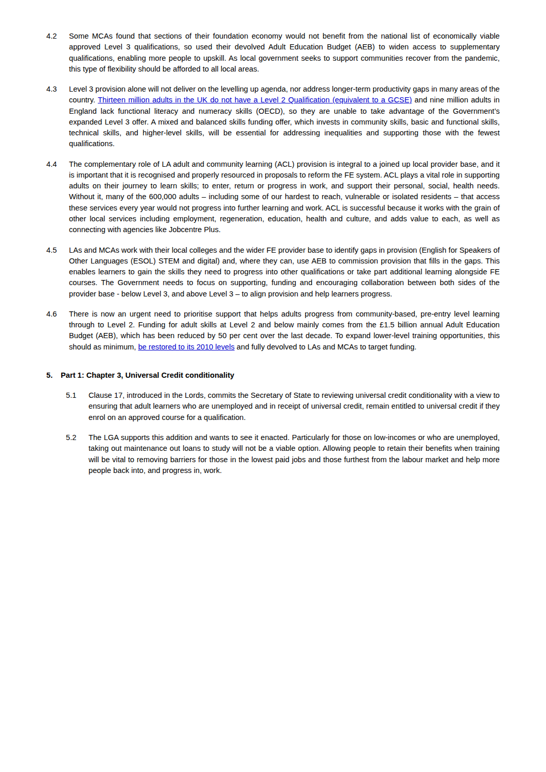4.2
Some MCAs found that sections of their foundation economy would not benefit from the national list of economically viable approved Level 3 qualifications, so used their devolved Adult Education Budget (AEB) to widen access to supplementary qualifications, enabling more people to upskill. As local government seeks to support communities recover from the pandemic, this type of flexibility should be afforded to all local areas.
4.3
Level 3 provision alone will not deliver on the levelling up agenda, nor address longer-term productivity gaps in many areas of the country. Thirteen million adults in the UK do not have a Level 2 Qualification (equivalent to a GCSE) and nine million adults in England lack functional literacy and numeracy skills (OECD), so they are unable to take advantage of the Government’s expanded Level 3 offer. A mixed and balanced skills funding offer, which invests in community skills, basic and functional skills, technical skills, and higher-level skills, will be essential for addressing inequalities and supporting those with the fewest qualifications.
4.4
The complementary role of LA adult and community learning (ACL) provision is integral to a joined up local provider base, and it is important that it is recognised and properly resourced in proposals to reform the FE system. ACL plays a vital role in supporting adults on their journey to learn skills; to enter, return or progress in work, and support their personal, social, health needs. Without it, many of the 600,000 adults – including some of our hardest to reach, vulnerable or isolated residents – that access these services every year would not progress into further learning and work. ACL is successful because it works with the grain of other local services including employment, regeneration, education, health and culture, and adds value to each, as well as connecting with agencies like Jobcentre Plus.
4.5
LAs and MCAs work with their local colleges and the wider FE provider base to identify gaps in provision (English for Speakers of Other Languages (ESOL) STEM and digital) and, where they can, use AEB to commission provision that fills in the gaps. This enables learners to gain the skills they need to progress into other qualifications or take part additional learning alongside FE courses. The Government needs to focus on supporting, funding and encouraging collaboration between both sides of the provider base - below Level 3, and above Level 3 – to align provision and help learners progress.
4.6
There is now an urgent need to prioritise support that helps adults progress from community-based, pre-entry level learning through to Level 2. Funding for adult skills at Level 2 and below mainly comes from the £1.5 billion annual Adult Education Budget (AEB), which has been reduced by 50 per cent over the last decade. To expand lower-level training opportunities, this should as minimum, be restored to its 2010 levels and fully devolved to LAs and MCAs to target funding.
5. Part 1: Chapter 3, Universal Credit conditionality
5.1
Clause 17, introduced in the Lords, commits the Secretary of State to reviewing universal credit conditionality with a view to ensuring that adult learners who are unemployed and in receipt of universal credit, remain entitled to universal credit if they enrol on an approved course for a qualification.
5.2
The LGA supports this addition and wants to see it enacted. Particularly for those on low-incomes or who are unemployed, taking out maintenance out loans to study will not be a viable option. Allowing people to retain their benefits when training will be vital to removing barriers for those in the lowest paid jobs and those furthest from the labour market and help more people back into, and progress in, work.